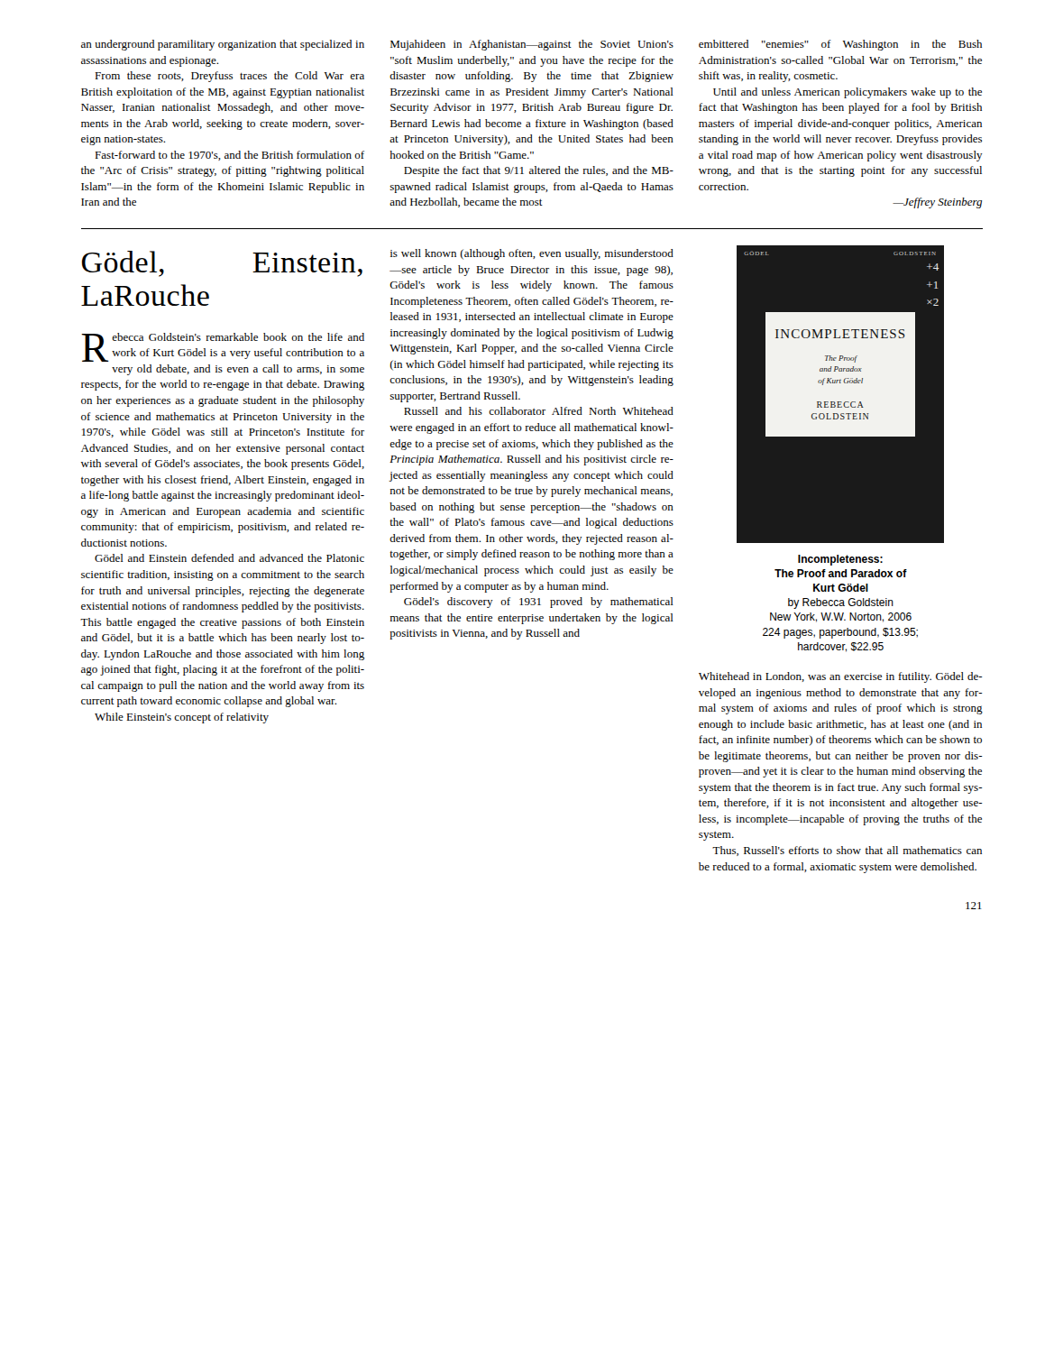an underground paramilitary organization that specialized in assassinations and espionage.
From these roots, Dreyfuss traces the Cold War era British exploitation of the MB, against Egyptian nationalist Nasser, Iranian nationalist Mossadegh, and other movements in the Arab world, seeking to create modern, sovereign nation-states.
Fast-forward to the 1970's, and the British formulation of the "Arc of Crisis" strategy, of pitting "rightwing political Islam"—in the form of the Khomeini Islamic Republic in Iran and the
Mujahideen in Afghanistan—against the Soviet Union's "soft Muslim underbelly," and you have the recipe for the disaster now unfolding. By the time that Zbigniew Brzezinski came in as President Jimmy Carter's National Security Advisor in 1977, British Arab Bureau figure Dr. Bernard Lewis had become a fixture in Washington (based at Princeton University), and the United States had been hooked on the British "Game."
Despite the fact that 9/11 altered the rules, and the MB-spawned radical Islamist groups, from al-Qaeda to Hamas and Hezbollah, became the most
embittered "enemies" of Washington in the Bush Administration's so-called "Global War on Terrorism," the shift was, in reality, cosmetic.
Until and unless American policymakers wake up to the fact that Washington has been played for a fool by British masters of imperial divide-and-conquer politics, American standing in the world will never recover. Dreyfuss provides a vital road map of how American policy went disastrously wrong, and that is the starting point for any successful correction.
—Jeffrey Steinberg
Gödel, Einstein, LaRouche
Rebecca Goldstein's remarkable book on the life and work of Kurt Gödel is a very useful contribution to a very old debate, and is even a call to arms, in some respects, for the world to re-engage in that debate. Drawing on her experiences as a graduate student in the philosophy of science and mathematics at Princeton University in the 1970's, while Gödel was still at Princeton's Institute for Advanced Studies, and on her extensive personal contact with several of Gödel's associates, the book presents Gödel, together with his closest friend, Albert Einstein, engaged in a life-long battle against the increasingly predominant ideology in American and European academia and scientific community: that of empiricism, positivism, and related reductionist notions.
Gödel and Einstein defended and advanced the Platonic scientific tradition, insisting on a commitment to the search for truth and universal principles, rejecting the degenerate existential notions of randomness peddled by the positivists. This battle engaged the creative passions of both Einstein and Gödel, but it is a battle which has been nearly lost today. Lyndon LaRouche and those associated with him long ago joined that fight, placing it at the forefront of the political campaign to pull the nation and the world away from its current path toward economic collapse and global war.
While Einstein's concept of relativity
is well known (although often, even usually, misunderstood—see article by Bruce Director in this issue, page 98), Gödel's work is less widely known. The famous Incompleteness Theorem, often called Gödel's Theorem, released in 1931, intersected an intellectual climate in Europe increasingly dominated by the logical positivism of Ludwig Wittgenstein, Karl Popper, and the so-called Vienna Circle (in which Gödel himself had participated, while rejecting its conclusions, in the 1930's), and by Wittgenstein's leading supporter, Bertrand Russell.
Russell and his collaborator Alfred North Whitehead were engaged in an effort to reduce all mathematical knowledge to a precise set of axioms, which they published as the Principia Mathematica. Russell and his positivist circle rejected as essentially meaningless any concept which could not be demonstrated to be true by purely mechanical means, based on nothing but sense perception—the "shadows on the wall" of Plato's famous cave—and logical deductions derived from them. In other words, they rejected reason altogether, or simply defined reason to be nothing more than a logical/mechanical process which could just as easily be performed by a computer as by a human mind.
Gödel's discovery of 1931 proved by mathematical means that the entire enterprise undertaken by the logical positivists in Vienna, and by Russell and
GÖDEL GOLDSTEIN
+4
+1
×2
INCOMPLETENESS
The Proof
and Paradox
of Kurt Gödel
REBECCA
GOLDSTEIN
Incompleteness:
The Proof and Paradox of
Kurt Gödel
by Rebecca Goldstein
New York, W.W. Norton, 2006
224 pages, paperbound, $13.95;
hardcover, $22.95
Whitehead in London, was an exercise in futility. Gödel developed an ingenious method to demonstrate that any formal system of axioms and rules of proof which is strong enough to include basic arithmetic, has at least one (and in fact, an infinite number) of theorems which can be shown to be legitimate theorems, but can neither be proven nor disproven—and yet it is clear to the human mind observing the system that the theorem is in fact true. Any such formal system, therefore, if it is not inconsistent and altogether useless, is incomplete—incapable of proving the truths of the system.
Thus, Russell's efforts to show that all mathematics can be reduced to a formal, axiomatic system were demolished.
121